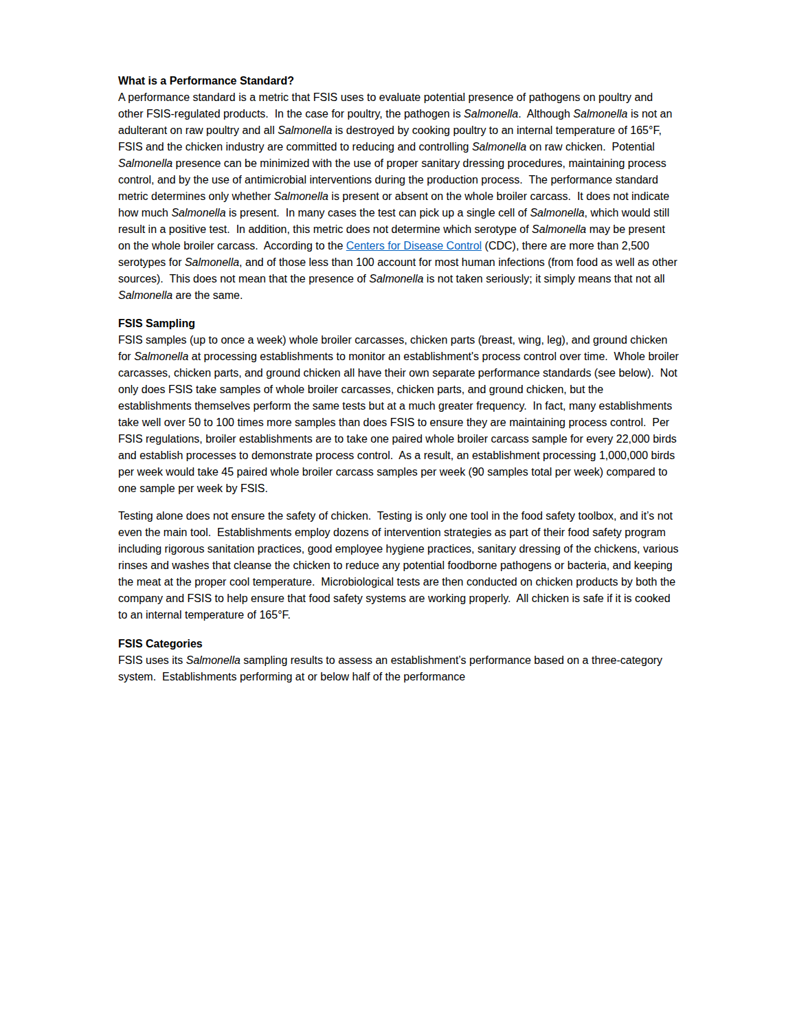What is a Performance Standard?
A performance standard is a metric that FSIS uses to evaluate potential presence of pathogens on poultry and other FSIS-regulated products. In the case for poultry, the pathogen is Salmonella. Although Salmonella is not an adulterant on raw poultry and all Salmonella is destroyed by cooking poultry to an internal temperature of 165°F, FSIS and the chicken industry are committed to reducing and controlling Salmonella on raw chicken. Potential Salmonella presence can be minimized with the use of proper sanitary dressing procedures, maintaining process control, and by the use of antimicrobial interventions during the production process. The performance standard metric determines only whether Salmonella is present or absent on the whole broiler carcass. It does not indicate how much Salmonella is present. In many cases the test can pick up a single cell of Salmonella, which would still result in a positive test. In addition, this metric does not determine which serotype of Salmonella may be present on the whole broiler carcass. According to the Centers for Disease Control (CDC), there are more than 2,500 serotypes for Salmonella, and of those less than 100 account for most human infections (from food as well as other sources). This does not mean that the presence of Salmonella is not taken seriously; it simply means that not all Salmonella are the same.
FSIS Sampling
FSIS samples (up to once a week) whole broiler carcasses, chicken parts (breast, wing, leg), and ground chicken for Salmonella at processing establishments to monitor an establishment's process control over time. Whole broiler carcasses, chicken parts, and ground chicken all have their own separate performance standards (see below). Not only does FSIS take samples of whole broiler carcasses, chicken parts, and ground chicken, but the establishments themselves perform the same tests but at a much greater frequency. In fact, many establishments take well over 50 to 100 times more samples than does FSIS to ensure they are maintaining process control. Per FSIS regulations, broiler establishments are to take one paired whole broiler carcass sample for every 22,000 birds and establish processes to demonstrate process control. As a result, an establishment processing 1,000,000 birds per week would take 45 paired whole broiler carcass samples per week (90 samples total per week) compared to one sample per week by FSIS.
Testing alone does not ensure the safety of chicken. Testing is only one tool in the food safety toolbox, and it’s not even the main tool. Establishments employ dozens of intervention strategies as part of their food safety program including rigorous sanitation practices, good employee hygiene practices, sanitary dressing of the chickens, various rinses and washes that cleanse the chicken to reduce any potential foodborne pathogens or bacteria, and keeping the meat at the proper cool temperature. Microbiological tests are then conducted on chicken products by both the company and FSIS to help ensure that food safety systems are working properly. All chicken is safe if it is cooked to an internal temperature of 165°F.
FSIS Categories
FSIS uses its Salmonella sampling results to assess an establishment’s performance based on a three-category system. Establishments performing at or below half of the performance